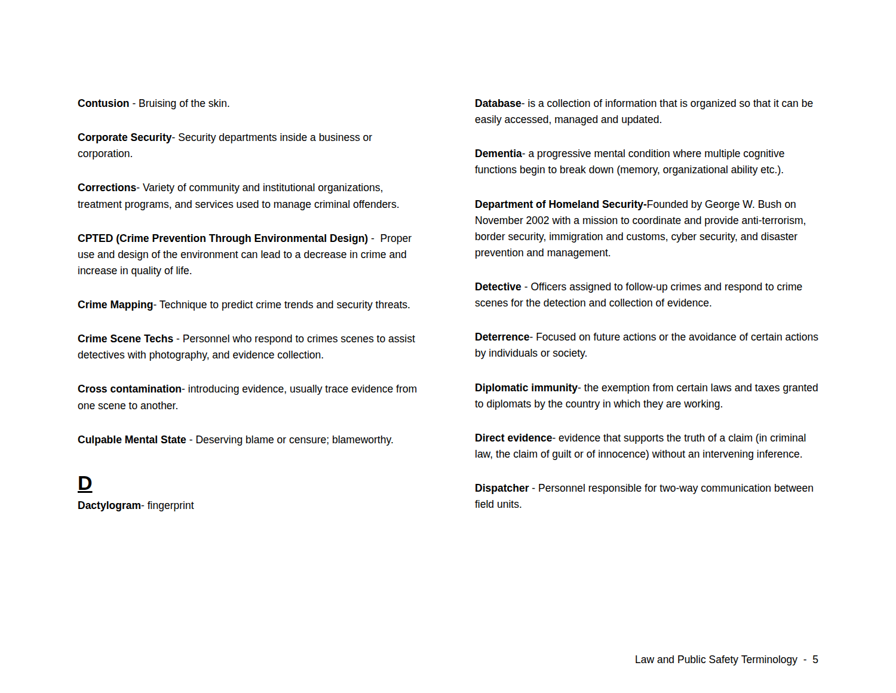Contusion - Bruising of the skin.
Corporate Security- Security departments inside a business or corporation.
Corrections- Variety of community and institutional organizations, treatment programs, and services used to manage criminal offenders.
CPTED (Crime Prevention Through Environmental Design) - Proper use and design of the environment can lead to a decrease in crime and increase in quality of life.
Crime Mapping- Technique to predict crime trends and security threats.
Crime Scene Techs - Personnel who respond to crimes scenes to assist detectives with photography, and evidence collection.
Cross contamination- introducing evidence, usually trace evidence from one scene to another.
Culpable Mental State - Deserving blame or censure; blameworthy.
D
Dactylogram- fingerprint
Database- is a collection of information that is organized so that it can be easily accessed, managed and updated.
Dementia- a progressive mental condition where multiple cognitive functions begin to break down (memory, organizational ability etc.).
Department of Homeland Security-Founded by George W. Bush on November 2002 with a mission to coordinate and provide anti-terrorism, border security, immigration and customs, cyber security, and disaster prevention and management.
Detective - Officers assigned to follow-up crimes and respond to crime scenes for the detection and collection of evidence.
Deterrence- Focused on future actions or the avoidance of certain actions by individuals or society.
Diplomatic immunity- the exemption from certain laws and taxes granted to diplomats by the country in which they are working.
Direct evidence- evidence that supports the truth of a claim (in criminal law, the claim of guilt or of innocence) without an intervening inference.
Dispatcher - Personnel responsible for two-way communication between field units.
Law and Public Safety Terminology - 5